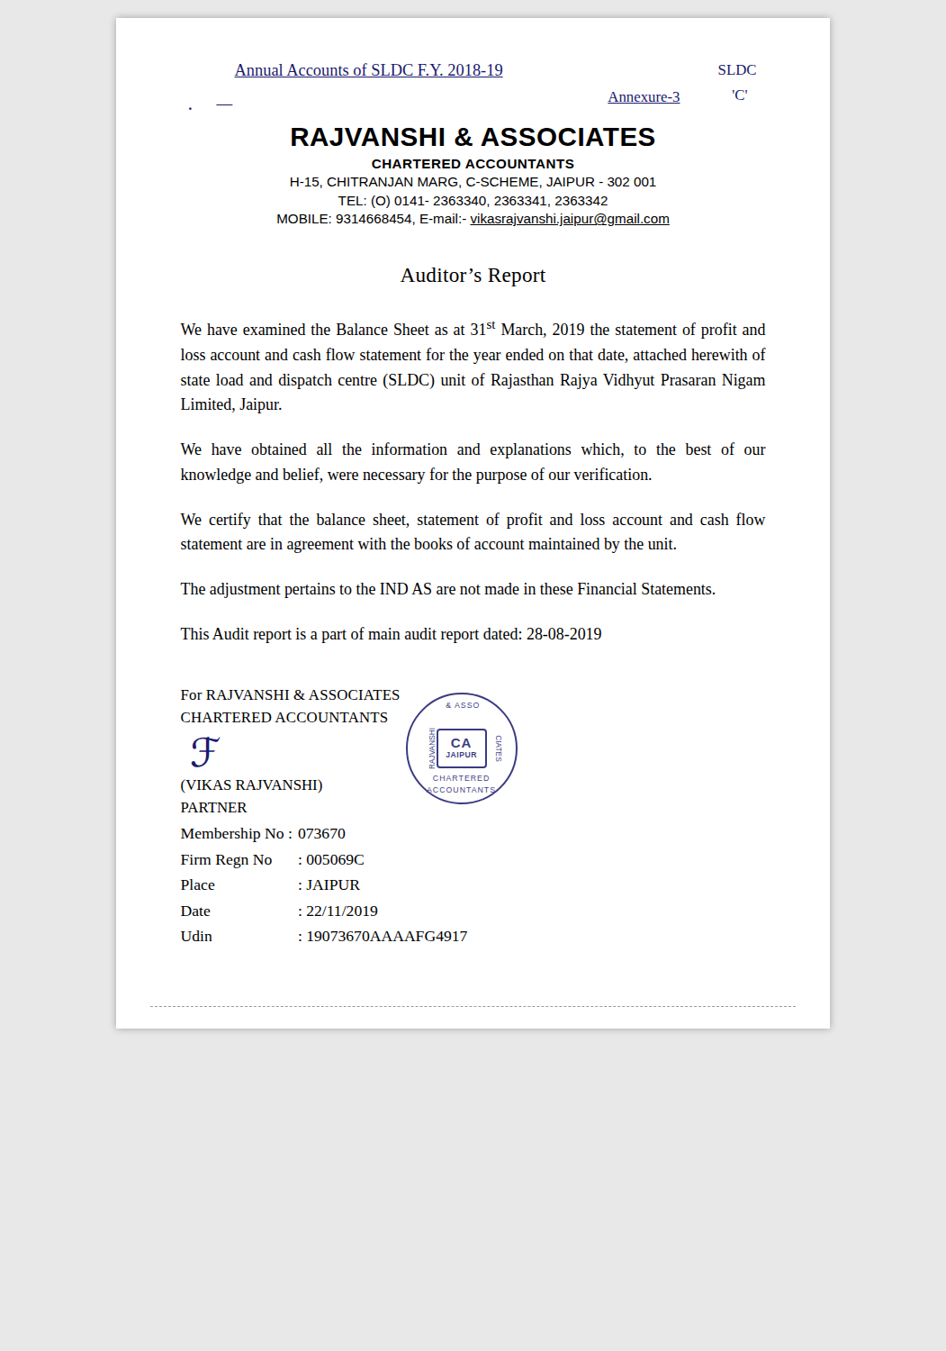. — Annual Accounts of SLDC F.Y. 2018-19 SLDC Annexure-3 'C'
RAJVANSHI & ASSOCIATES
CHARTERED ACCOUNTANTS
H-15, CHITRANJAN MARG, C-SCHEME, JAIPUR - 302 001
TEL: (O) 0141- 2363340, 2363341, 2363342
MOBILE: 9314668454, E-mail:- vikasrajvanshi.jaipur@gmail.com
Auditor’s Report
We have examined the Balance Sheet as at 31st March, 2019 the statement of profit and loss account and cash flow statement for the year ended on that date, attached herewith of state load and dispatch centre (SLDC) unit of Rajasthan Rajya Vidhyut Prasaran Nigam Limited, Jaipur.
We have obtained all the information and explanations which, to the best of our knowledge and belief, were necessary for the purpose of our verification.
We certify that the balance sheet, statement of profit and loss account and cash flow statement are in agreement with the books of account maintained by the unit.
The adjustment pertains to the IND AS are not made in these Financial Statements.
This Audit report is a part of main audit report dated: 28-08-2019
For RAJVANSHI & ASSOCIATES
CHARTERED ACCOUNTANTS
& ASSO
RAJVANSHI
CIATES
CA JAIPUR
CHARTERED ACCOUNTANTS
ℱ
(VIKAS RAJVANSHI)
PARTNER
| Membership No : | 073670 |
| Firm Regn No | : 005069C |
| Place | : JAIPUR |
| Date | : 22/11/2019 |
| Udin | : 19073670AAAAFG4917 |